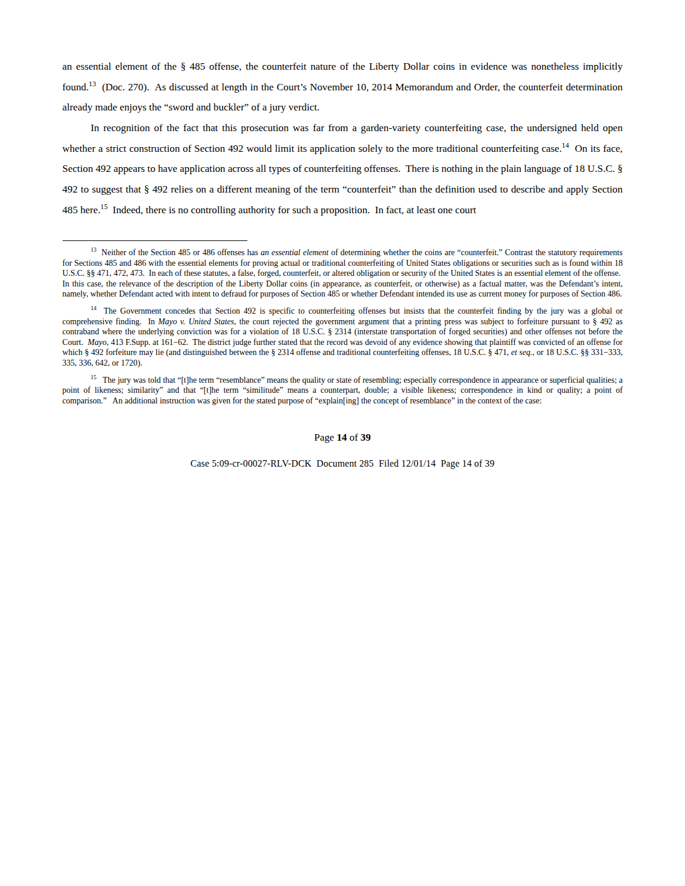an essential element of the § 485 offense, the counterfeit nature of the Liberty Dollar coins in evidence was nonetheless implicitly found.13 (Doc. 270). As discussed at length in the Court’s November 10, 2014 Memorandum and Order, the counterfeit determination already made enjoys the “sword and buckler” of a jury verdict.
In recognition of the fact that this prosecution was far from a garden-variety counterfeiting case, the undersigned held open whether a strict construction of Section 492 would limit its application solely to the more traditional counterfeiting case.14 On its face, Section 492 appears to have application across all types of counterfeiting offenses. There is nothing in the plain language of 18 U.S.C. § 492 to suggest that § 492 relies on a different meaning of the term “counterfeit” than the definition used to describe and apply Section 485 here.15 Indeed, there is no controlling authority for such a proposition. In fact, at least one court
13 Neither of the Section 485 or 486 offenses has an essential element of determining whether the coins are “counterfeit.” Contrast the statutory requirements for Sections 485 and 486 with the essential elements for proving actual or traditional counterfeiting of United States obligations or securities such as is found within 18 U.S.C. §§ 471, 472, 473. In each of these statutes, a false, forged, counterfeit, or altered obligation or security of the United States is an essential element of the offense. In this case, the relevance of the description of the Liberty Dollar coins (in appearance, as counterfeit, or otherwise) as a factual matter, was the Defendant’s intent, namely, whether Defendant acted with intent to defraud for purposes of Section 485 or whether Defendant intended its use as current money for purposes of Section 486.
14 The Government concedes that Section 492 is specific to counterfeiting offenses but insists that the counterfeit finding by the jury was a global or comprehensive finding. In Mayo v. United States, the court rejected the government argument that a printing press was subject to forfeiture pursuant to § 492 as contraband where the underlying conviction was for a violation of 18 U.S.C. § 2314 (interstate transportation of forged securities) and other offenses not before the Court. Mayo, 413 F.Supp. at 161−62. The district judge further stated that the record was devoid of any evidence showing that plaintiff was convicted of an offense for which § 492 forfeiture may lie (and distinguished between the § 2314 offense and traditional counterfeiting offenses, 18 U.S.C. § 471, et seq., or 18 U.S.C. §§ 331−333, 335, 336, 642, or 1720).
15 The jury was told that “[t]he term “resemblance” means the quality or state of resembling; especially correspondence in appearance or superficial qualities; a point of likeness; similarity” and that “[t]he term “similitude” means a counterpart, double; a visible likeness; correspondence in kind or quality; a point of comparison.” An additional instruction was given for the stated purpose of “explain[ing] the concept of resemblance” in the context of the case:
Page 14 of 39
Case 5:09-cr-00027-RLV-DCK Document 285 Filed 12/01/14 Page 14 of 39